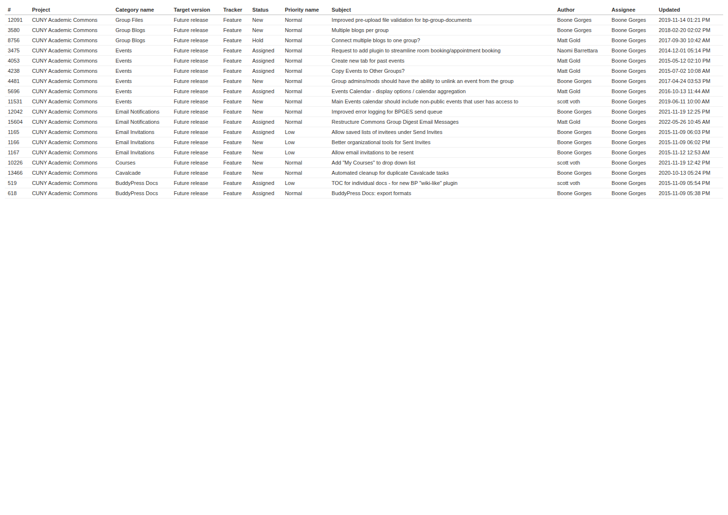| # | Project | Category name | Target version | Tracker | Status | Priority name | Subject | Author | Assignee | Updated |
| --- | --- | --- | --- | --- | --- | --- | --- | --- | --- | --- |
| 12091 | CUNY Academic Commons | Group Files | Future release | Feature | New | Normal | Improved pre-upload file validation for bp-group-documents | Boone Gorges | Boone Gorges | 2019-11-14 01:21 PM |
| 3580 | CUNY Academic Commons | Group Blogs | Future release | Feature | New | Normal | Multiple blogs per group | Boone Gorges | Boone Gorges | 2018-02-20 02:02 PM |
| 8756 | CUNY Academic Commons | Group Blogs | Future release | Feature | Hold | Normal | Connect multiple blogs to one group? | Matt Gold | Boone Gorges | 2017-09-30 10:42 AM |
| 3475 | CUNY Academic Commons | Events | Future release | Feature | Assigned | Normal | Request to add plugin to streamline room booking/appointment booking | Naomi Barrettara | Boone Gorges | 2014-12-01 05:14 PM |
| 4053 | CUNY Academic Commons | Events | Future release | Feature | Assigned | Normal | Create new tab for past events | Matt Gold | Boone Gorges | 2015-05-12 02:10 PM |
| 4238 | CUNY Academic Commons | Events | Future release | Feature | Assigned | Normal | Copy Events to Other Groups? | Matt Gold | Boone Gorges | 2015-07-02 10:08 AM |
| 4481 | CUNY Academic Commons | Events | Future release | Feature | New | Normal | Group admins/mods should have the ability to unlink an event from the group | Boone Gorges | Boone Gorges | 2017-04-24 03:53 PM |
| 5696 | CUNY Academic Commons | Events | Future release | Feature | Assigned | Normal | Events Calendar - display options / calendar aggregation | Matt Gold | Boone Gorges | 2016-10-13 11:44 AM |
| 11531 | CUNY Academic Commons | Events | Future release | Feature | New | Normal | Main Events calendar should include non-public events that user has access to | scott voth | Boone Gorges | 2019-06-11 10:00 AM |
| 12042 | CUNY Academic Commons | Email Notifications | Future release | Feature | New | Normal | Improved error logging for BPGES send queue | Boone Gorges | Boone Gorges | 2021-11-19 12:25 PM |
| 15604 | CUNY Academic Commons | Email Notifications | Future release | Feature | Assigned | Normal | Restructure Commons Group Digest Email Messages | Matt Gold | Boone Gorges | 2022-05-26 10:45 AM |
| 1165 | CUNY Academic Commons | Email Invitations | Future release | Feature | Assigned | Low | Allow saved lists of invitees under Send Invites | Boone Gorges | Boone Gorges | 2015-11-09 06:03 PM |
| 1166 | CUNY Academic Commons | Email Invitations | Future release | Feature | New | Low | Better organizational tools for Sent Invites | Boone Gorges | Boone Gorges | 2015-11-09 06:02 PM |
| 1167 | CUNY Academic Commons | Email Invitations | Future release | Feature | New | Low | Allow email invitations to be resent | Boone Gorges | Boone Gorges | 2015-11-12 12:53 AM |
| 10226 | CUNY Academic Commons | Courses | Future release | Feature | New | Normal | Add "My Courses" to drop down list | scott voth | Boone Gorges | 2021-11-19 12:42 PM |
| 13466 | CUNY Academic Commons | Cavalcade | Future release | Feature | New | Normal | Automated cleanup for duplicate Cavalcade tasks | Boone Gorges | Boone Gorges | 2020-10-13 05:24 PM |
| 519 | CUNY Academic Commons | BuddyPress Docs | Future release | Feature | Assigned | Low | TOC for individual docs - for new BP "wiki-like" plugin | scott voth | Boone Gorges | 2015-11-09 05:54 PM |
| 618 | CUNY Academic Commons | BuddyPress Docs | Future release | Feature | Assigned | Normal | BuddyPress Docs: export formats | Boone Gorges | Boone Gorges | 2015-11-09 05:38 PM |